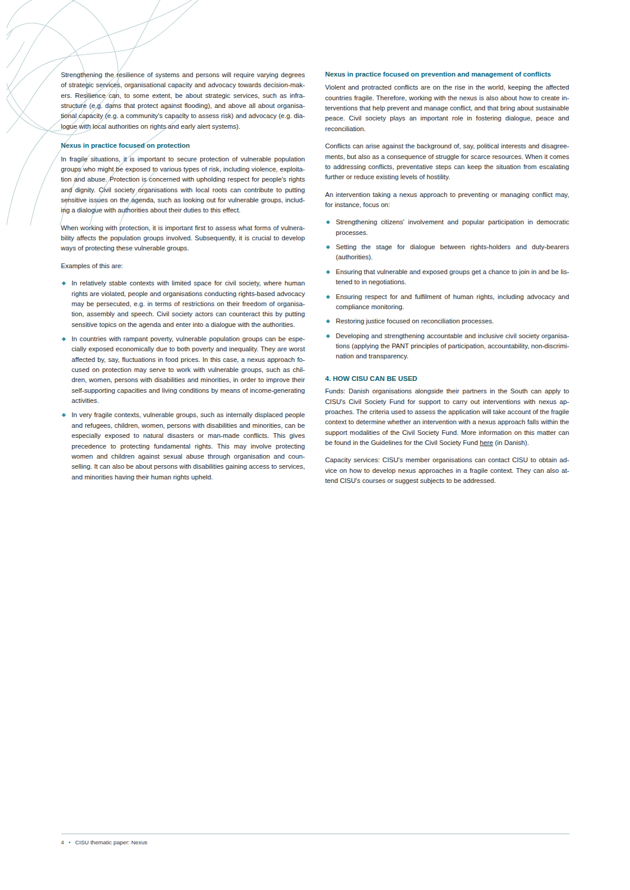Strengthening the resilience of systems and persons will require varying degrees of strategic services, organisational capacity and advocacy towards decision-makers. Resilience can, to some extent, be about strategic services, such as infrastructure (e.g. dams that protect against flooding), and above all about organisational capacity (e.g. a community's capacity to assess risk) and advocacy (e.g. dialogue with local authorities on rights and early alert systems).
Nexus in practice focused on protection
In fragile situations, it is important to secure protection of vulnerable population groups who might be exposed to various types of risk, including violence, exploitation and abuse. Protection is concerned with upholding respect for people's rights and dignity. Civil society organisations with local roots can contribute to putting sensitive issues on the agenda, such as looking out for vulnerable groups, including a dialogue with authorities about their duties to this effect.
When working with protection, it is important first to assess what forms of vulnerability affects the population groups involved. Subsequently, it is crucial to develop ways of protecting these vulnerable groups.
Examples of this are:
In relatively stable contexts with limited space for civil society, where human rights are violated, people and organisations conducting rights-based advocacy may be persecuted, e.g. in terms of restrictions on their freedom of organisation, assembly and speech. Civil society actors can counteract this by putting sensitive topics on the agenda and enter into a dialogue with the authorities.
In countries with rampant poverty, vulnerable population groups can be especially exposed economically due to both poverty and inequality. They are worst affected by, say, fluctuations in food prices. In this case, a nexus approach focused on protection may serve to work with vulnerable groups, such as children, women, persons with disabilities and minorities, in order to improve their self-supporting capacities and living conditions by means of income-generating activities.
In very fragile contexts, vulnerable groups, such as internally displaced people and refugees, children, women, persons with disabilities and minorities, can be especially exposed to natural disasters or man-made conflicts. This gives precedence to protecting fundamental rights. This may involve protecting women and children against sexual abuse through organisation and counselling. It can also be about persons with disabilities gaining access to services, and minorities having their human rights upheld.
Nexus in practice focused on prevention and management of conflicts
Violent and protracted conflicts are on the rise in the world, keeping the affected countries fragile. Therefore, working with the nexus is also about how to create interventions that help prevent and manage conflict, and that bring about sustainable peace. Civil society plays an important role in fostering dialogue, peace and reconciliation.
Conflicts can arise against the background of, say, political interests and disagreements, but also as a consequence of struggle for scarce resources. When it comes to addressing conflicts, preventative steps can keep the situation from escalating further or reduce existing levels of hostility.
An intervention taking a nexus approach to preventing or managing conflict may, for instance, focus on:
Strengthening citizens' involvement and popular participation in democratic processes.
Setting the stage for dialogue between rights-holders and duty-bearers (authorities).
Ensuring that vulnerable and exposed groups get a chance to join in and be listened to in negotiations.
Ensuring respect for and fulfilment of human rights, including advocacy and compliance monitoring.
Restoring justice focused on reconciliation processes.
Developing and strengthening accountable and inclusive civil society organisations (applying the PANT principles of participation, accountability, non-discrimination and transparency.
4. HOW CISU CAN BE USED
Funds: Danish organisations alongside their partners in the South can apply to CISU's Civil Society Fund for support to carry out interventions with nexus approaches. The criteria used to assess the application will take account of the fragile context to determine whether an intervention with a nexus approach falls within the support modalities of the Civil Society Fund. More information on this matter can be found in the Guidelines for the Civil Society Fund here (in Danish).
Capacity services: CISU's member organisations can contact CISU to obtain advice on how to develop nexus approaches in a fragile context. They can also attend CISU's courses or suggest subjects to be addressed.
4 • CISU thematic paper: Nexus